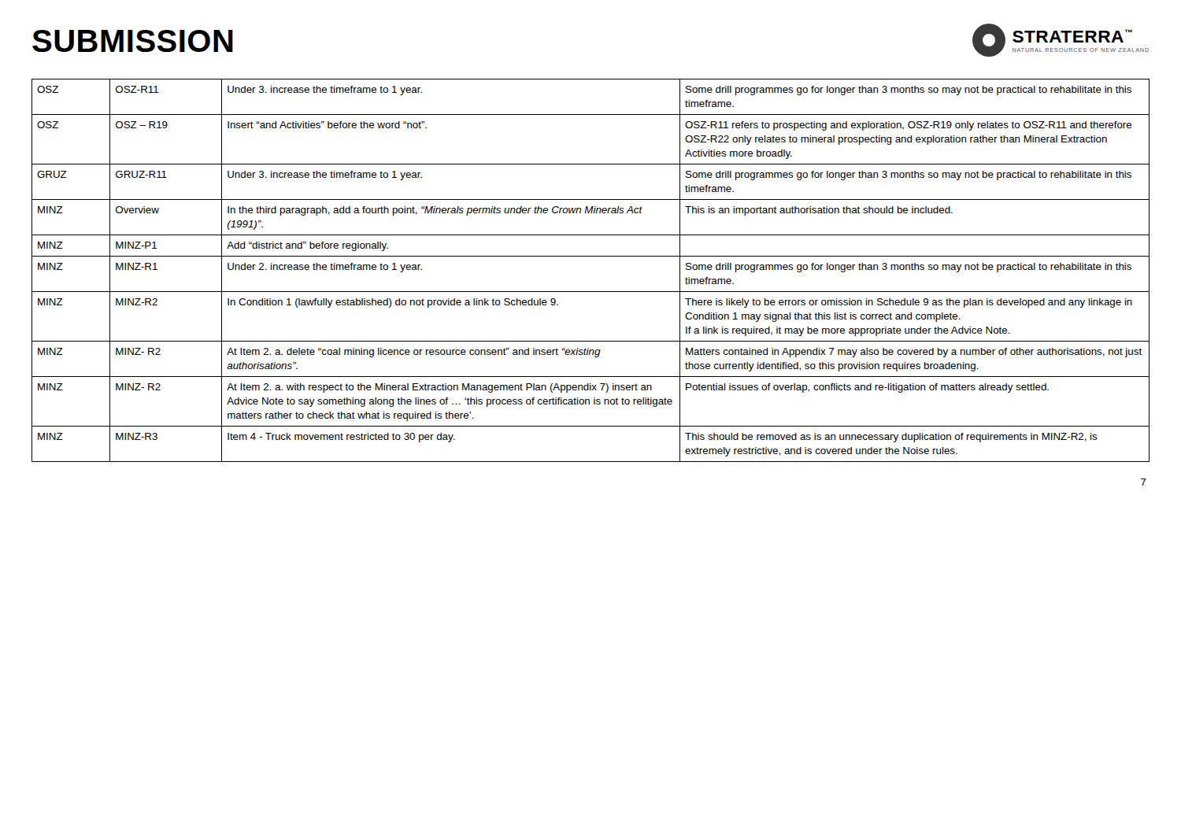SUBMISSION
STRATERRA™
NATURAL RESOURCES OF NEW ZEALAND
| OSZ | OSZ-R11 | Under 3. increase the timeframe to 1 year. | Some drill programmes go for longer than 3 months so may not be practical to rehabilitate in this timeframe. |
| OSZ | OSZ – R19 | Insert “and Activities” before the word “not”. | OSZ-R11 refers to prospecting and exploration, OSZ-R19 only relates to OSZ-R11 and therefore OSZ-R22 only relates to mineral prospecting and exploration rather than Mineral Extraction Activities more broadly. |
| GRUZ | GRUZ-R11 | Under 3. increase the timeframe to 1 year. | Some drill programmes go for longer than 3 months so may not be practical to rehabilitate in this timeframe. |
| MINZ | Overview | In the third paragraph, add a fourth point, “Minerals permits under the Crown Minerals Act (1991)” . | This is an important authorisation that should be included. |
| MINZ | MINZ-P1 | Add “district and” before regionally. | |
| MINZ | MINZ-R1 | Under 2. increase the timeframe to 1 year. | Some drill programmes go for longer than 3 months so may not be practical to rehabilitate in this timeframe. |
| MINZ | MINZ-R2 | In Condition 1 (lawfully established) do not provide a link to Schedule 9. | There is likely to be errors or omission in Schedule 9 as the plan is developed and any linkage in Condition 1 may signal that this list is correct and complete. If a link is required, it may be more appropriate under the Advice Note. |
| MINZ | MINZ- R2 | At Item 2. a. delete “coal mining licence or resource consent” and insert “existing authorisations”. | Matters contained in Appendix 7 may also be covered by a number of other authorisations, not just those currently identified, so this provision requires broadening. |
| MINZ | MINZ- R2 | At Item 2. a. with respect to the Mineral Extraction Management Plan (Appendix 7) insert an Advice Note to say something along the lines of … ‘this process of certification is not to relitigate matters rather to check that what is required is there’. | Potential issues of overlap, conflicts and re-litigation of matters already settled. |
| MINZ | MINZ-R3 | Item 4 - Truck movement restricted to 30 per day. | This should be removed as is an unnecessary duplication of requirements in MINZ-R2, is extremely restrictive, and is covered under the Noise rules. |
7